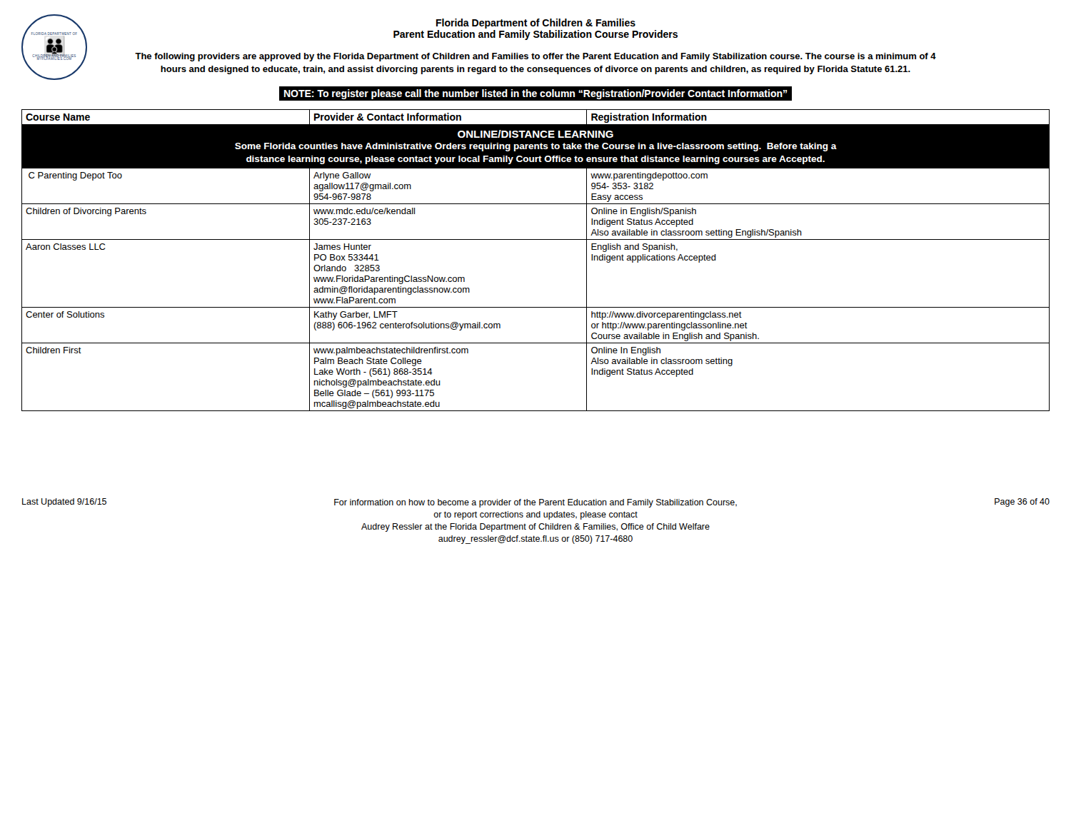FLORIDA DEPARTMENT OF
👪
CHILDREN AND FAMILIES
MYFLFAMILIES.COM
Florida Department of Children & Families
Parent Education and Family Stabilization Course Providers
The following providers are approved by the Florida Department of Children and Families to offer the Parent Education and Family Stabilization course. The course is a minimum of 4 hours and designed to educate, train, and assist divorcing parents in regard to the consequences of divorce on parents and children, as required by Florida Statute 61.21.
NOTE: To register please call the number listed in the column “Registration/Provider Contact Information”
| ONLINE/DISTANCE LEARNING Some Florida counties have Administrative Orders requiring parents to take the Course in a live-classroom setting. Before taking a distance learning course, please contact your local Family Court Office to ensure that distance learning courses are Accepted. |
| Course Name | Provider & Contact Information | Registration Information |
| C Parenting Depot Too | Arlyne Gallow agallow117@gmail.com 954-967-9878 | www.parentingdepottoo.com 954- 353- 3182 Easy access |
| Children of Divorcing Parents | www.mdc.edu/ce/kendall 305-237-2163 | Online in English/Spanish Indigent Status Accepted Also available in classroom setting English/Spanish |
| Aaron Classes LLC | James Hunter PO Box 533441 Orlando 32853 www.FloridaParentingClassNow.com admin@floridaparentingclassnow.com www.FlaParent.com | English and Spanish, Indigent applications Accepted |
| Center of Solutions | Kathy Garber, LMFT (888) 606-1962 centerofsolutions@ymail.com | http://www.divorceparentingclass.net or http://www.parentingclassonline.net Course available in English and Spanish. |
| Children First | www.palmbeachstatechildrenfirst.com Palm Beach State College Lake Worth - (561) 868-3514 nicholsg@palmbeachstate.edu Belle Glade – (561) 993-1175 mcallisg@palmbeachstate.edu | Online In English Also available in classroom setting Indigent Status Accepted |
Last Updated 9/16/15
Page 36 of 40
For information on how to become a provider of the Parent Education and Family Stabilization Course,
or to report corrections and updates, please contact
Audrey Ressler at the Florida Department of Children & Families, Office of Child Welfare
audrey_ressler@dcf.state.fl.us or (850) 717-4680